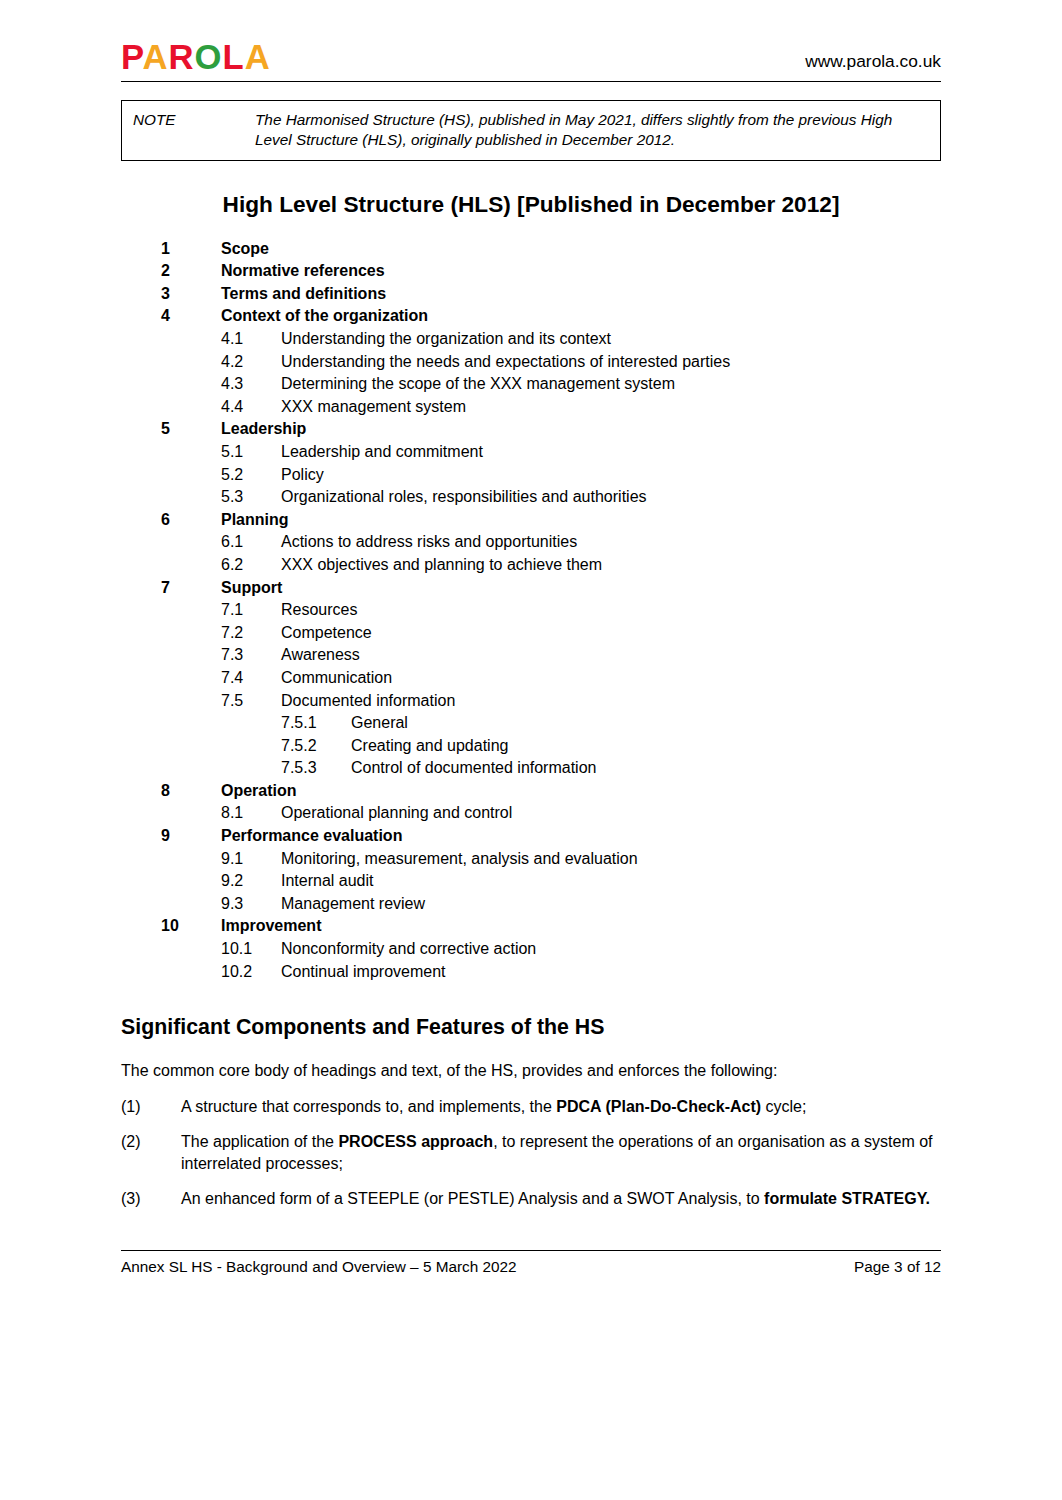PAROLA
www.parola.co.uk
| NOTE | The Harmonised Structure (HS), published in May 2021, differs slightly from the previous High Level Structure (HLS), originally published in December 2012. |
High Level Structure (HLS) [Published in December 2012]
| 1 | Scope |
| 2 | Normative references |
| 3 | Terms and definitions |
| 4 | Context of the organization |
| | 4.1 | Understanding the organization and its context |
| | 4.2 | Understanding the needs and expectations of interested parties |
| | 4.3 | Determining the scope of the XXX management system |
| | 4.4 | XXX management system |
| 5 | Leadership |
| | 5.1 | Leadership and commitment |
| | 5.2 | Policy |
| | 5.3 | Organizational roles, responsibilities and authorities |
| 6 | Planning |
| | 6.1 | Actions to address risks and opportunities |
| | 6.2 | XXX objectives and planning to achieve them |
| 7 | Support |
| | 7.1 | Resources |
| | 7.2 | Competence |
| | 7.3 | Awareness |
| | 7.4 | Communication |
| | 7.5 | Documented information |
| | | 7.5.1 | General |
| | | 7.5.2 | Creating and updating |
| | | 7.5.3 | Control of documented information |
| 8 | Operation |
| | 8.1 | Operational planning and control |
| 9 | Performance evaluation |
| | 9.1 | Monitoring, measurement, analysis and evaluation |
| | 9.2 | Internal audit |
| | 9.3 | Management review |
| 10 | Improvement |
| | 10.1 | Nonconformity and corrective action |
| | 10.2 | Continual improvement |
Significant Components and Features of the HS
The common core body of headings and text, of the HS, provides and enforces the following:
(1)
A structure that corresponds to, and implements, the PDCA (Plan-Do-Check-Act) cycle;
(2)
The application of the PROCESS approach, to represent the operations of an organisation as a system of interrelated processes;
(3)
An enhanced form of a STEEPLE (or PESTLE) Analysis and a SWOT Analysis, to formulate STRATEGY.
Annex SL HS - Background and Overview – 5 March 2022
Page 3 of 12